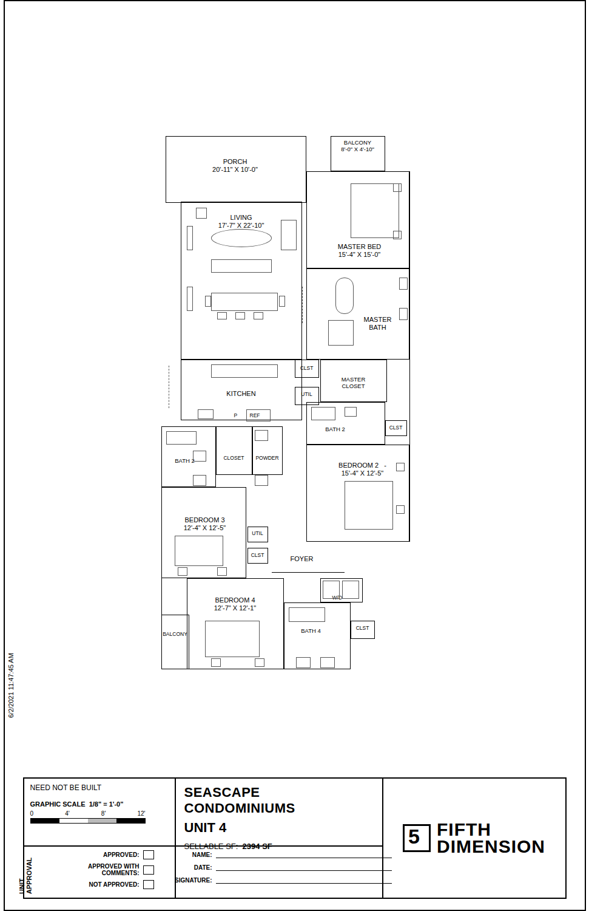6/2/2021 11:47:45 AM
PORCH
20'-11" X 10'-0"
BALCONY
8'-0" X 4'-10"
MASTER BED
15'-4" X 15'-0"
LIVING
17'-7" X 22'-10"
MASTER
BATH
KITCHEN
P
REF
CLST
UTIL
MASTER
CLOSET
BATH 2
CLST
BEDROOM 2 -
15'-4" X 12'-5"
BATH 2
CLOSET
POWDER
BEDROOM 3
12'-4" X 12'-5"
UTIL
CLST
FOYER
BEDROOM 4
12'-7" X 12'-1"
BALCONY
BATH 4
W/D
CLST
NEED NOT BE BUILT
GRAPHIC SCALE 1/8" = 1'-0"
04'8'12'
SEASCAPE CONDOMINIUMS
UNIT 4
SELLABLE SF: 2394 SF
FIFTH
DIMENSION
UNIT
APPROVAL
APPROVED:
APPROVED WITH
COMMENTS:
NOT APPROVED:
NAME:
DATE:
SIGNATURE: